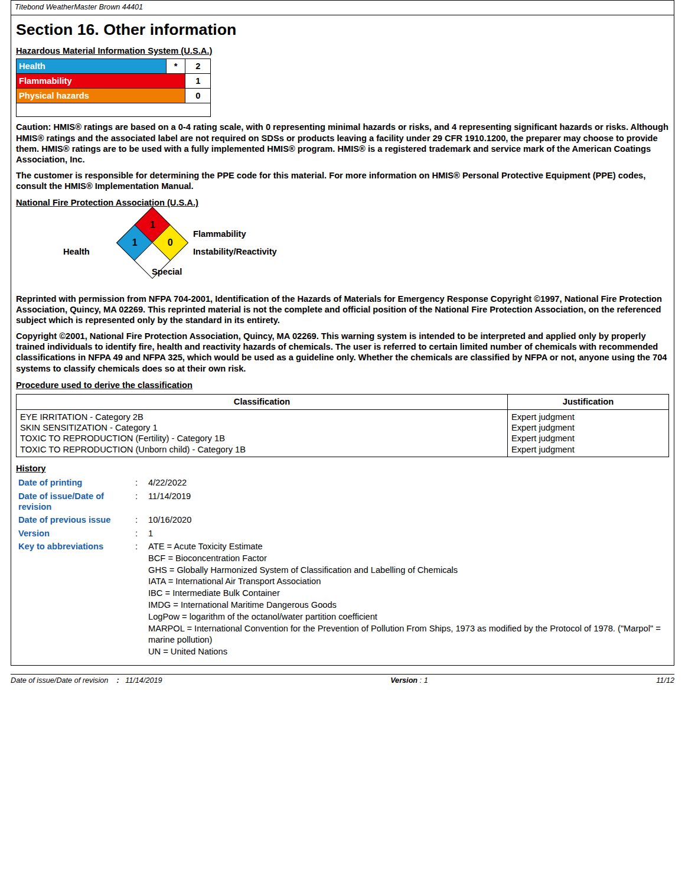Titebond WeatherMaster Brown 44401
Section 16. Other information
Hazardous Material Information System (U.S.A.)
| Health | * | 2 |
| Flammability | 1 |
| Physical hazards | 0 |
Caution: HMIS® ratings are based on a 0-4 rating scale, with 0 representing minimal hazards or risks, and 4 representing significant hazards or risks. Although HMIS® ratings and the associated label are not required on SDSs or products leaving a facility under 29 CFR 1910.1200, the preparer may choose to provide them. HMIS® ratings are to be used with a fully implemented HMIS® program. HMIS® is a registered trademark and service mark of the American Coatings Association, Inc.
The customer is responsible for determining the PPE code for this material. For more information on HMIS® Personal Protective Equipment (PPE) codes, consult the HMIS® Implementation Manual.
National Fire Protection Association (U.S.A.)
1
1
0
Flammability
Health
Instability/Reactivity
Special
Reprinted with permission from NFPA 704-2001, Identification of the Hazards of Materials for Emergency Response Copyright ©1997, National Fire Protection Association, Quincy, MA 02269. This reprinted material is not the complete and official position of the National Fire Protection Association, on the referenced subject which is represented only by the standard in its entirety.
Copyright ©2001, National Fire Protection Association, Quincy, MA 02269. This warning system is intended to be interpreted and applied only by properly trained individuals to identify fire, health and reactivity hazards of chemicals. The user is referred to certain limited number of chemicals with recommended classifications in NFPA 49 and NFPA 325, which would be used as a guideline only. Whether the chemicals are classified by NFPA or not, anyone using the 704 systems to classify chemicals does so at their own risk.
Procedure used to derive the classification
| Classification | Justification |
| --- | --- |
| EYE IRRITATION - Category 2B SKIN SENSITIZATION - Category 1 TOXIC TO REPRODUCTION (Fertility) - Category 1B TOXIC TO REPRODUCTION (Unborn child) - Category 1B | Expert judgment Expert judgment Expert judgment Expert judgment |
History
| Date of printing | : | 4/22/2022 |
| Date of issue/Date of revision | : | 11/14/2019 |
| Date of previous issue | : | 10/16/2020 |
| Version | : | 1 |
| Key to abbreviations | : | ATE = Acute Toxicity Estimate BCF = Bioconcentration Factor GHS = Globally Harmonized System of Classification and Labelling of Chemicals IATA = International Air Transport Association IBC = Intermediate Bulk Container IMDG = International Maritime Dangerous Goods LogPow = logarithm of the octanol/water partition coefficient MARPOL = International Convention for the Prevention of Pollution From Ships, 1973 as modified by the Protocol of 1978. ("Marpol" = marine pollution) UN = United Nations |
Date of issue/Date of revision : 11/14/2019
Version : 1
11/12